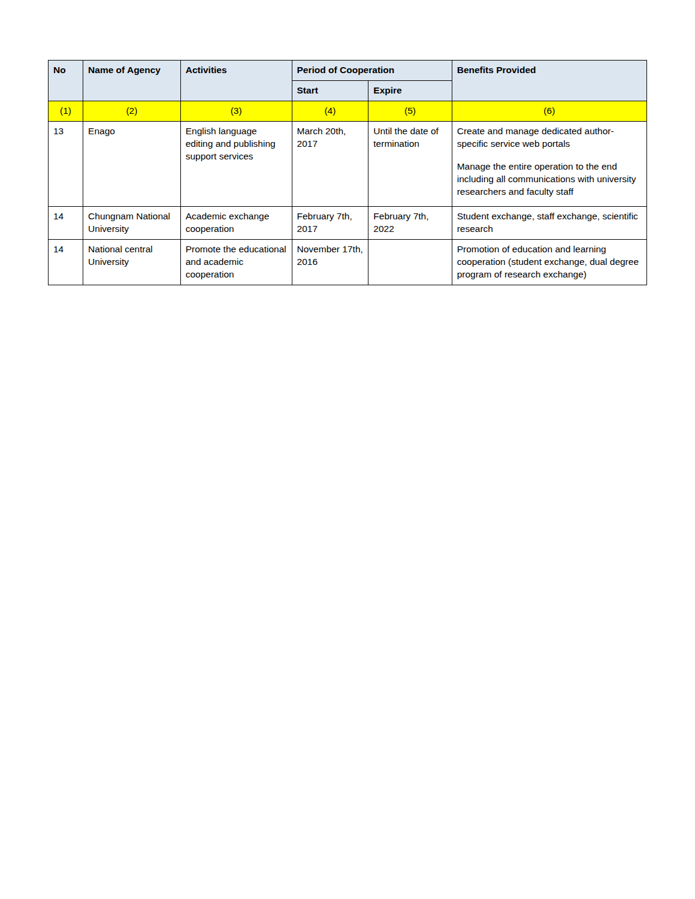| No | Name of Agency | Activities | Period of Cooperation | Benefits Provided |
| --- | --- | --- | --- | --- |
| Start | Expire |
| (1) | (2) | (3) | (4) | (5) | (6) |
| 13 | Enago | English language editing and publishing support services | March 20th, 2017 | Until the date of termination | Create and manage dedicated author-specific service web portals Manage the entire operation to the end including all communications with university researchers and faculty staff |
| 14 | Chungnam National University | Academic exchange cooperation | February 7th, 2017 | February 7th, 2022 | Student exchange, staff exchange, scientific research |
| 14 | National central University | Promote the educational and academic cooperation | November 17th, 2016 | | Promotion of education and learning cooperation (student exchange, dual degree program of research exchange) |